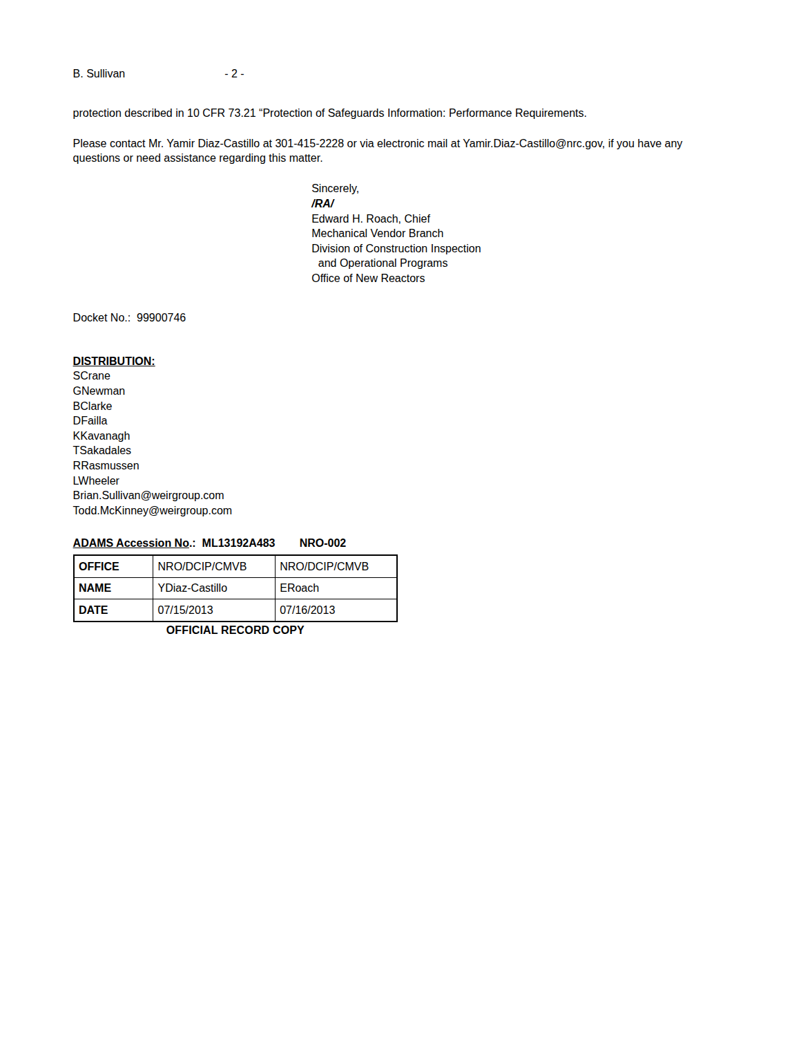B. Sullivan - 2 -
protection described in 10 CFR 73.21 “Protection of Safeguards Information: Performance Requirements.
Please contact Mr. Yamir Diaz-Castillo at 301-415-2228 or via electronic mail at Yamir.Diaz-Castillo@nrc.gov, if you have any questions or need assistance regarding this matter.
Sincerely,
/RA/
Edward H. Roach, Chief
Mechanical Vendor Branch
Division of Construction Inspection
and Operational Programs
Office of New Reactors
Docket No.: 99900746
DISTRIBUTION:
SCrane
GNewman
BClarke
DFailla
KKavanagh
TSakadales
RRasmussen
LWheeler
Brian.Sullivan@weirgroup.com
Todd.McKinney@weirgroup.com
ADAMS Accession No.: ML13192A483 NRO-002
| OFFICE | NRO/DCIP/CMVB | NRO/DCIP/CMVB |
| NAME | YDiaz-Castillo | ERoach |
| DATE | 07/15/2013 | 07/16/2013 |
OFFICIAL RECORD COPY